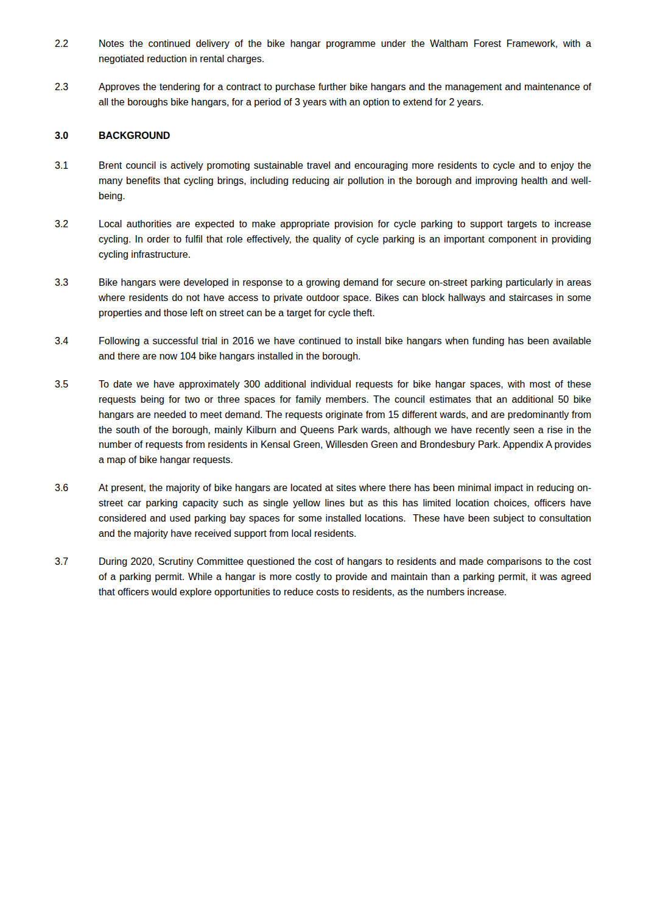2.2
Notes the continued delivery of the bike hangar programme under the Waltham Forest Framework, with a negotiated reduction in rental charges.
2.3
Approves the tendering for a contract to purchase further bike hangars and the management and maintenance of all the boroughs bike hangars, for a period of 3 years with an option to extend for 2 years.
3.0
Background
3.1
Brent council is actively promoting sustainable travel and encouraging more residents to cycle and to enjoy the many benefits that cycling brings, including reducing air pollution in the borough and improving health and well-being.
3.2
Local authorities are expected to make appropriate provision for cycle parking to support targets to increase cycling. In order to fulfil that role effectively, the quality of cycle parking is an important component in providing cycling infrastructure.
3.3
Bike hangars were developed in response to a growing demand for secure on-street parking particularly in areas where residents do not have access to private outdoor space. Bikes can block hallways and staircases in some properties and those left on street can be a target for cycle theft.
3.4
Following a successful trial in 2016 we have continued to install bike hangars when funding has been available and there are now 104 bike hangars installed in the borough.
3.5
To date we have approximately 300 additional individual requests for bike hangar spaces, with most of these requests being for two or three spaces for family members. The council estimates that an additional 50 bike hangars are needed to meet demand. The requests originate from 15 different wards, and are predominantly from the south of the borough, mainly Kilburn and Queens Park wards, although we have recently seen a rise in the number of requests from residents in Kensal Green, Willesden Green and Brondesbury Park. Appendix A provides a map of bike hangar requests.
3.6
At present, the majority of bike hangars are located at sites where there has been minimal impact in reducing on-street car parking capacity such as single yellow lines but as this has limited location choices, officers have considered and used parking bay spaces for some installed locations. These have been subject to consultation and the majority have received support from local residents.
3.7
During 2020, Scrutiny Committee questioned the cost of hangars to residents and made comparisons to the cost of a parking permit. While a hangar is more costly to provide and maintain than a parking permit, it was agreed that officers would explore opportunities to reduce costs to residents, as the numbers increase.